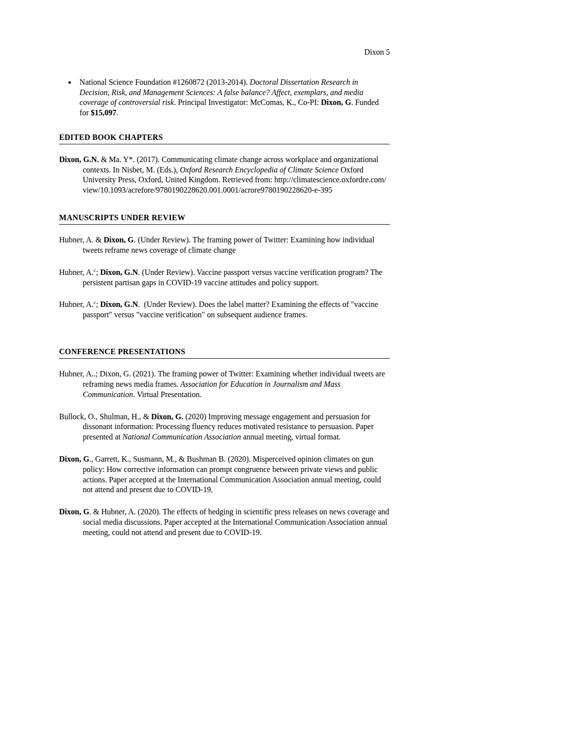Dixon 5
National Science Foundation #1260872 (2013-2014). Doctoral Dissertation Research in Decision, Risk, and Management Sciences: A false balance? Affect, exemplars, and media coverage of controversial risk. Principal Investigator: McComas, K., Co-PI: Dixon, G. Funded for $15,097.
EDITED BOOK CHAPTERS
Dixon, G.N. & Ma. Y*. (2017). Communicating climate change across workplace and organizational contexts. In Nisbet, M. (Eds.), Oxford Research Encyclopedia of Climate Science Oxford University Press, Oxford, United Kingdom. Retrieved from: http://climatescience.oxfordre.com/view/10.1093/acrefore/9780190228620.001.0001/acrore9780190228620-e-395
MANUSCRIPTS UNDER REVIEW
Hubner, A. & Dixon, G. (Under Review). The framing power of Twitter: Examining how individual tweets reframe news coverage of climate change
Hubner, A.c; Dixon, G.N. (Under Review). Vaccine passport versus vaccine verification program? The persistent partisan gaps in COVID-19 vaccine attitudes and policy support.
Hubner, A.c; Dixon, G.N. (Under Review). Does the label matter? Examining the effects of "vaccine passport" versus "vaccine verification" on subsequent audience frames.
CONFERENCE PRESENTATIONS
Hubner, A..; Dixon, G. (2021). The framing power of Twitter: Examining whether individual tweets are reframing news media frames. Association for Education in Journalism and Mass Communication. Virtual Presentation.
Bullock, O., Shulman, H., & Dixon, G. (2020) Improving message engagement and persuasion for dissonant information: Processing fluency reduces motivated resistance to persuasion. Paper presented at National Communication Association annual meeting, virtual format.
Dixon, G., Garrett, K., Susmann, M., & Bushman B. (2020). Misperceived opinion climates on gun policy: How corrective information can prompt congruence between private views and public actions. Paper accepted at the International Communication Association annual meeting, could not attend and present due to COVID-19.
Dixon, G. & Hubner, A. (2020). The effects of hedging in scientific press releases on news coverage and social media discussions. Paper accepted at the International Communication Association annual meeting, could not attend and present due to COVID-19.